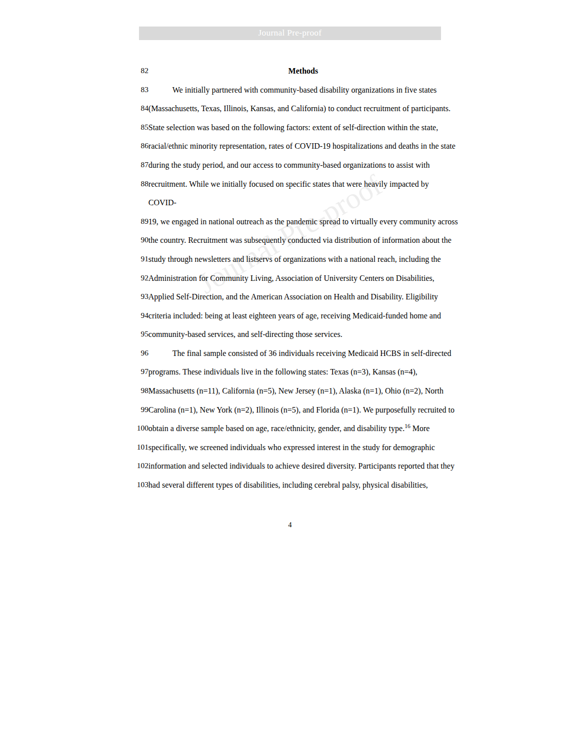Journal Pre-proof
Journal Pre-proof
| 82 | Methods |
| 83 | We initially partnered with community-based disability organizations in five states |
| 84 | (Massachusetts, Texas, Illinois, Kansas, and California) to conduct recruitment of participants. |
| 85 | State selection was based on the following factors: extent of self-direction within the state, |
| 86 | racial/ethnic minority representation, rates of COVID-19 hospitalizations and deaths in the state |
| 87 | during the study period, and our access to community-based organizations to assist with |
| 88 | recruitment. While we initially focused on specific states that were heavily impacted by COVID- |
| 89 | 19, we engaged in national outreach as the pandemic spread to virtually every community across |
| 90 | the country. Recruitment was subsequently conducted via distribution of information about the |
| 91 | study through newsletters and listservs of organizations with a national reach, including the |
| 92 | Administration for Community Living, Association of University Centers on Disabilities, |
| 93 | Applied Self-Direction, and the American Association on Health and Disability. Eligibility |
| 94 | criteria included: being at least eighteen years of age, receiving Medicaid-funded home and |
| 95 | community-based services, and self-directing those services. |
| 96 | The final sample consisted of 36 individuals receiving Medicaid HCBS in self-directed |
| 97 | programs. These individuals live in the following states: Texas (n=3), Kansas (n=4), |
| 98 | Massachusetts (n=11), California (n=5), New Jersey (n=1), Alaska (n=1), Ohio (n=2), North |
| 99 | Carolina (n=1), New York (n=2), Illinois (n=5), and Florida (n=1). We purposefully recruited to |
| 100 | obtain a diverse sample based on age, race/ethnicity, gender, and disability type. 16 More |
| 101 | specifically, we screened individuals who expressed interest in the study for demographic |
| 102 | information and selected individuals to achieve desired diversity. Participants reported that they |
| 103 | had several different types of disabilities, including cerebral palsy, physical disabilities, |
4